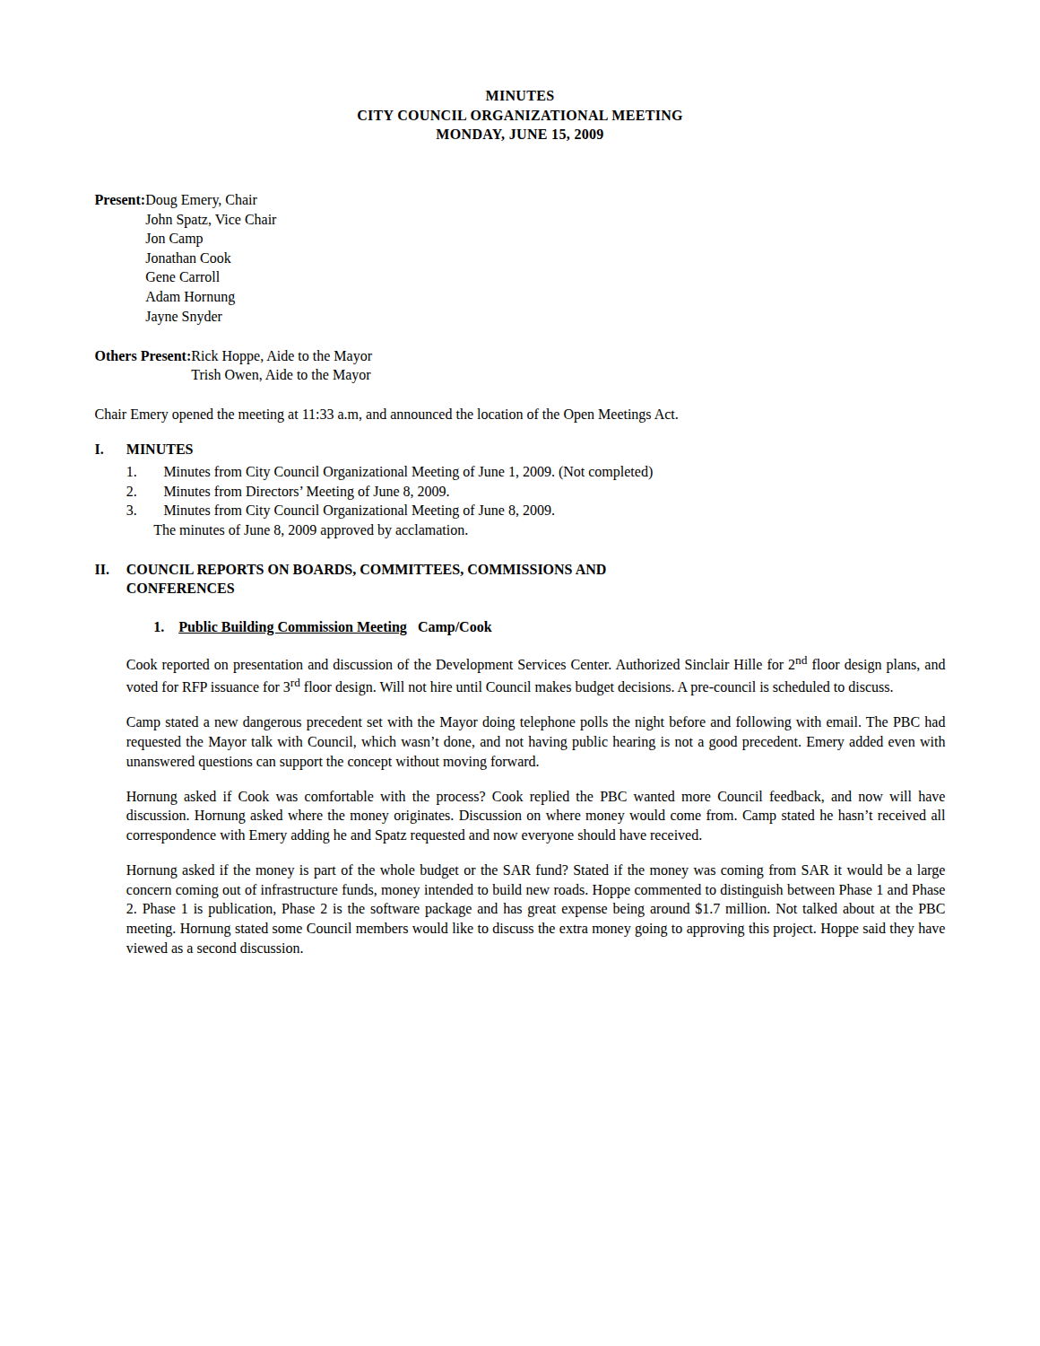MINUTES
CITY COUNCIL ORGANIZATIONAL MEETING
MONDAY, JUNE 15, 2009
| Present: | Doug Emery, Chair John Spatz, Vice Chair Jon Camp Jonathan Cook Gene Carroll Adam Hornung Jayne Snyder |
| Others Present: | Rick Hoppe, Aide to the Mayor Trish Owen, Aide to the Mayor |
Chair Emery opened the meeting at 11:33 a.m, and announced the location of the Open Meetings Act.
| I. | MINUTES / 1. / Minutes from City Council Organizational Meeting of June 1, 2009. (Not completed) / / 2. / Minutes from Directors’ Meeting of June 8, 2009. / / 3. / Minutes from City Council Organizational Meeting of June 8, 2009. / The minutes of June 8, 2009 approved by acclamation. |
| II. | COUNCIL REPORTS ON BOARDS, COMMITTEES, COMMISSIONS AND CONFERENCES 1. Public Building Commission Meeting Camp/Cook Cook reported on presentation and discussion of the Development Services Center. Authorized Sinclair Hille for 2 nd floor design plans, and voted for RFP issuance for 3 rd floor design. Will not hire until Council makes budget decisions. A pre-council is scheduled to discuss. Camp stated a new dangerous precedent set with the Mayor doing telephone polls the night before and following with email. The PBC had requested the Mayor talk with Council, which wasn’t done, and not having public hearing is not a good precedent. Emery added even with unanswered questions can support the concept without moving forward. Hornung asked if Cook was comfortable with the process? Cook replied the PBC wanted more Council feedback, and now will have discussion. Hornung asked where the money originates. Discussion on where money would come from. Camp stated he hasn’t received all correspondence with Emery adding he and Spatz requested and now everyone should have received. Hornung asked if the money is part of the whole budget or the SAR fund? Stated if the money was coming from SAR it would be a large concern coming out of infrastructure funds, money intended to build new roads. Hoppe commented to distinguish between Phase 1 and Phase 2. Phase 1 is publication, Phase 2 is the software package and has great expense being around $1.7 million. Not talked about at the PBC meeting. Hornung stated some Council members would like to discuss the extra money going to approving this project. Hoppe said they have viewed as a second discussion. |